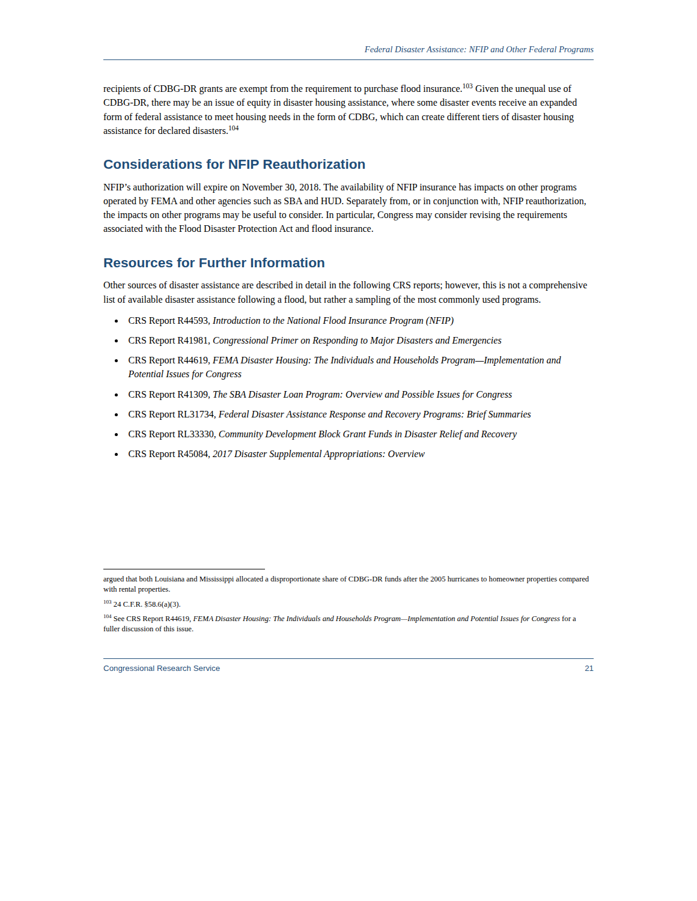Federal Disaster Assistance: NFIP and Other Federal Programs
recipients of CDBG-DR grants are exempt from the requirement to purchase flood insurance.103 Given the unequal use of CDBG-DR, there may be an issue of equity in disaster housing assistance, where some disaster events receive an expanded form of federal assistance to meet housing needs in the form of CDBG, which can create different tiers of disaster housing assistance for declared disasters.104
Considerations for NFIP Reauthorization
NFIP’s authorization will expire on November 30, 2018. The availability of NFIP insurance has impacts on other programs operated by FEMA and other agencies such as SBA and HUD. Separately from, or in conjunction with, NFIP reauthorization, the impacts on other programs may be useful to consider. In particular, Congress may consider revising the requirements associated with the Flood Disaster Protection Act and flood insurance.
Resources for Further Information
Other sources of disaster assistance are described in detail in the following CRS reports; however, this is not a comprehensive list of available disaster assistance following a flood, but rather a sampling of the most commonly used programs.
CRS Report R44593, Introduction to the National Flood Insurance Program (NFIP)
CRS Report R41981, Congressional Primer on Responding to Major Disasters and Emergencies
CRS Report R44619, FEMA Disaster Housing: The Individuals and Households Program—Implementation and Potential Issues for Congress
CRS Report R41309, The SBA Disaster Loan Program: Overview and Possible Issues for Congress
CRS Report RL31734, Federal Disaster Assistance Response and Recovery Programs: Brief Summaries
CRS Report RL33330, Community Development Block Grant Funds in Disaster Relief and Recovery
CRS Report R45084, 2017 Disaster Supplemental Appropriations: Overview
argued that both Louisiana and Mississippi allocated a disproportionate share of CDBG-DR funds after the 2005 hurricanes to homeowner properties compared with rental properties.
103 24 C.F.R. §58.6(a)(3).
104 See CRS Report R44619, FEMA Disaster Housing: The Individuals and Households Program—Implementation and Potential Issues for Congress for a fuller discussion of this issue.
Congressional Research Service 21